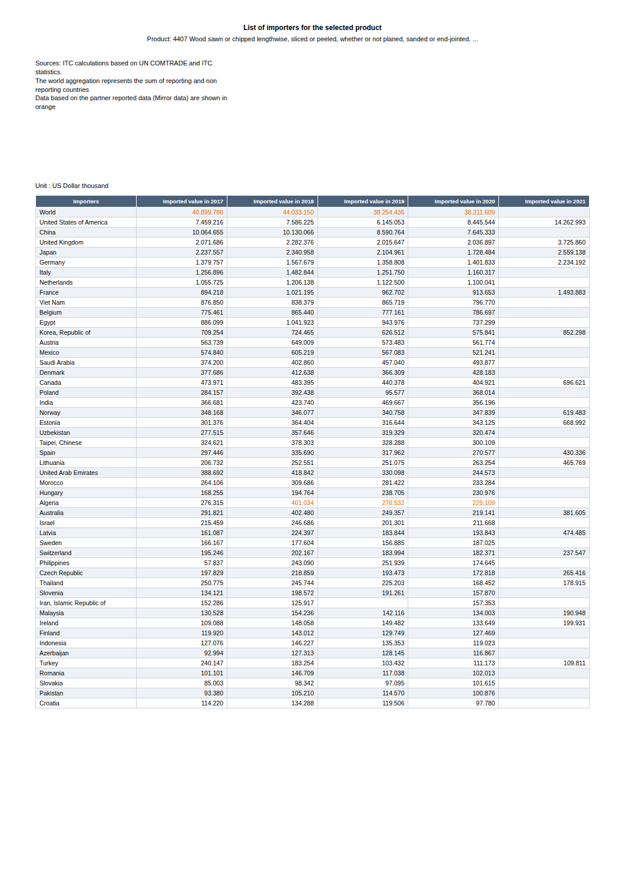List of importers for the selected product
Product: 4407 Wood sawn or chipped lengthwise, sliced or peeled, whether or not planed, sanded or end-jointed, ...
Sources: ITC calculations based on UN COMTRADE and ITC statistics.
The world aggregation represents the sum of reporting and non reporting countries
Data based on the partner reported data (Mirror data) are shown in orange
Unit : US Dollar thousand
| Importers | Imported value in 2017 | Imported value in 2018 | Imported value in 2019 | Imported value in 2020 | Imported value in 2021 |
| --- | --- | --- | --- | --- | --- |
| World | 40.899.786 | 44.033.150 | 38.254.436 | 38.311.609 | |
| United States of America | 7.459.216 | 7.586.225 | 6.145.053 | 8.445.544 | 14.262.993 |
| China | 10.064.655 | 10.130.066 | 8.590.764 | 7.645.333 | |
| United Kingdom | 2.071.686 | 2.282.376 | 2.015.647 | 2.036.897 | 3.725.860 |
| Japan | 2.237.557 | 2.340.958 | 2.104.961 | 1.728.484 | 2.559.138 |
| Germany | 1.379.757 | 1.567.679 | 1.358.808 | 1.401.833 | 2.234.192 |
| Italy | 1.256.896 | 1.482.844 | 1.251.750 | 1.160.317 | |
| Netherlands | 1.055.725 | 1.206.138 | 1.122.500 | 1.100.041 | |
| France | 894.218 | 1.021.195 | 962.702 | 913.653 | 1.493.883 |
| Viet Nam | 876.850 | 838.379 | 865.719 | 796.770 | |
| Belgium | 775.461 | 865.440 | 777.161 | 786.697 | |
| Egypt | 886.099 | 1.041.923 | 943.976 | 737.299 | |
| Korea, Republic of | 709.254 | 724.465 | 626.512 | 575.841 | 852.298 |
| Austria | 563.739 | 649.009 | 573.483 | 561.774 | |
| Mexico | 574.840 | 605.219 | 567.083 | 521.241 | |
| Saudi Arabia | 374.200 | 402.860 | 457.040 | 493.877 | |
| Denmark | 377.686 | 412.638 | 366.309 | 428.183 | |
| Canada | 473.971 | 483.395 | 440.378 | 404.921 | 696.621 |
| Poland | 284.157 | 392.438 | 95.577 | 368.014 | |
| India | 366.681 | 423.740 | 469.667 | 356.196 | |
| Norway | 348.168 | 346.077 | 340.758 | 347.839 | 619.483 |
| Estonia | 301.376 | 364.404 | 316.644 | 343.125 | 668.992 |
| Uzbekistan | 277.515 | 357.646 | 319.329 | 320.474 | |
| Taipei, Chinese | 324.621 | 378.303 | 328.288 | 300.109 | |
| Spain | 297.446 | 335.690 | 317.962 | 270.577 | 430.336 |
| Lithuania | 206.732 | 252.551 | 251.075 | 263.254 | 465.769 |
| United Arab Emirates | 388.692 | 418.842 | 330.098 | 244.573 | |
| Morocco | 264.106 | 309.686 | 281.422 | 233.284 | |
| Hungary | 168.255 | 194.764 | 238.705 | 230.976 | |
| Algeria | 276.315 | 401.034 | 276.532 | 225.109 | |
| Australia | 291.821 | 402.480 | 249.357 | 219.141 | 381.605 |
| Israel | 215.459 | 246.686 | 201.301 | 211.668 | |
| Latvia | 161.087 | 224.397 | 183.844 | 193.843 | 474.485 |
| Sweden | 166.167 | 177.604 | 156.885 | 187.025 | |
| Switzerland | 195.246 | 202.167 | 183.994 | 182.371 | 237.547 |
| Philippines | 57.837 | 243.090 | 251.939 | 174.645 | |
| Czech Republic | 197.829 | 218.859 | 193.473 | 172.818 | 265.416 |
| Thailand | 250.775 | 245.744 | 225.203 | 168.452 | 178.915 |
| Slovenia | 134.121 | 198.572 | 191.261 | 157.870 | |
| Iran, Islamic Republic of | 152.286 | 125.917 | | 157.353 | |
| Malaysia | 130.528 | 154.236 | 142.116 | 134.003 | 190.948 |
| Ireland | 109.088 | 148.058 | 149.482 | 133.649 | 199.931 |
| Finland | 119.920 | 143.012 | 129.749 | 127.469 | |
| Indonesia | 127.076 | 146.227 | 135.353 | 119.023 | |
| Azerbaijan | 92.994 | 127.313 | 128.145 | 116.867 | |
| Turkey | 240.147 | 183.254 | 103.432 | 111.173 | 109.811 |
| Romania | 101.101 | 146.709 | 117.038 | 102.013 | |
| Slovakia | 85.003 | 98.342 | 97.095 | 101.615 | |
| Pakistan | 93.380 | 105.210 | 114.570 | 100.876 | |
| Croatia | 114.220 | 134.288 | 119.506 | 97.780 | |